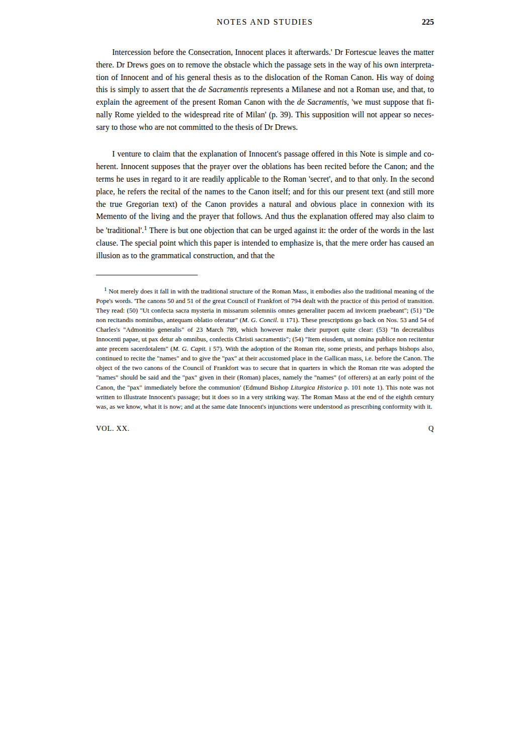NOTES AND STUDIES 225
Intercession before the Consecration, Innocent places it afterwards.' Dr Fortescue leaves the matter there. Dr Drews goes on to remove the obstacle which the passage sets in the way of his own interpretation of Innocent and of his general thesis as to the dislocation of the Roman Canon. His way of doing this is simply to assert that the de Sacramentis represents a Milanese and not a Roman use, and that, to explain the agreement of the present Roman Canon with the de Sacramentis, 'we must suppose that finally Rome yielded to the widespread rite of Milan' (p. 39). This supposition will not appear so necessary to those who are not committed to the thesis of Dr Drews.
I venture to claim that the explanation of Innocent's passage offered in this Note is simple and coherent. Innocent supposes that the prayer over the oblations has been recited before the Canon; and the terms he uses in regard to it are readily applicable to the Roman 'secret', and to that only. In the second place, he refers the recital of the names to the Canon itself; and for this our present text (and still more the true Gregorian text) of the Canon provides a natural and obvious place in connexion with its Memento of the living and the prayer that follows. And thus the explanation offered may also claim to be 'traditional'.1 There is but one objection that can be urged against it: the order of the words in the last clause. The special point which this paper is intended to emphasize is, that the mere order has caused an illusion as to the grammatical construction, and that the
1 Not merely does it fall in with the traditional structure of the Roman Mass, it embodies also the traditional meaning of the Pope's words. 'The canons 50 and 51 of the great Council of Frankfort of 794 dealt with the practice of this period of transition. They read: (50) "Ut confecta sacra mysteria in missarum solemniis omnes generaliter pacem ad invicem praebeant"; (51) "De non recitandis nominibus, antequam oblatio oferatur" (M. G. Concil. ii 171). These prescriptions go back on Nos. 53 and 54 of Charles's "Admonitio generalis" of 23 March 789, which however make their purport quite clear: (53) "In decretalibus Innocenti papae, ut pax detur ab omnibus, confectis Christi sacramentis"; (54) "Item eiusdem, ut nomina publice non recitentur ante precem sacerdotalem" (M. G. Capit. i 57). With the adoption of the Roman rite, some priests, and perhaps bishops also, continued to recite the "names" and to give the "pax" at their accustomed place in the Gallican mass, i.e. before the Canon. The object of the two canons of the Council of Frankfort was to secure that in quarters in which the Roman rite was adopted the "names" should be said and the "pax" given in their (Roman) places, namely the "names" (of offerers) at an early point of the Canon, the "pax" immediately before the communion' (Edmund Bishop Liturgica Historica p. 101 note 1). This note was not written to illustrate Innocent's passage; but it does so in a very striking way. The Roman Mass at the end of the eighth century was, as we know, what it is now; and at the same date Innocent's injunctions were understood as prescribing conformity with it.
VOL. XX. Q